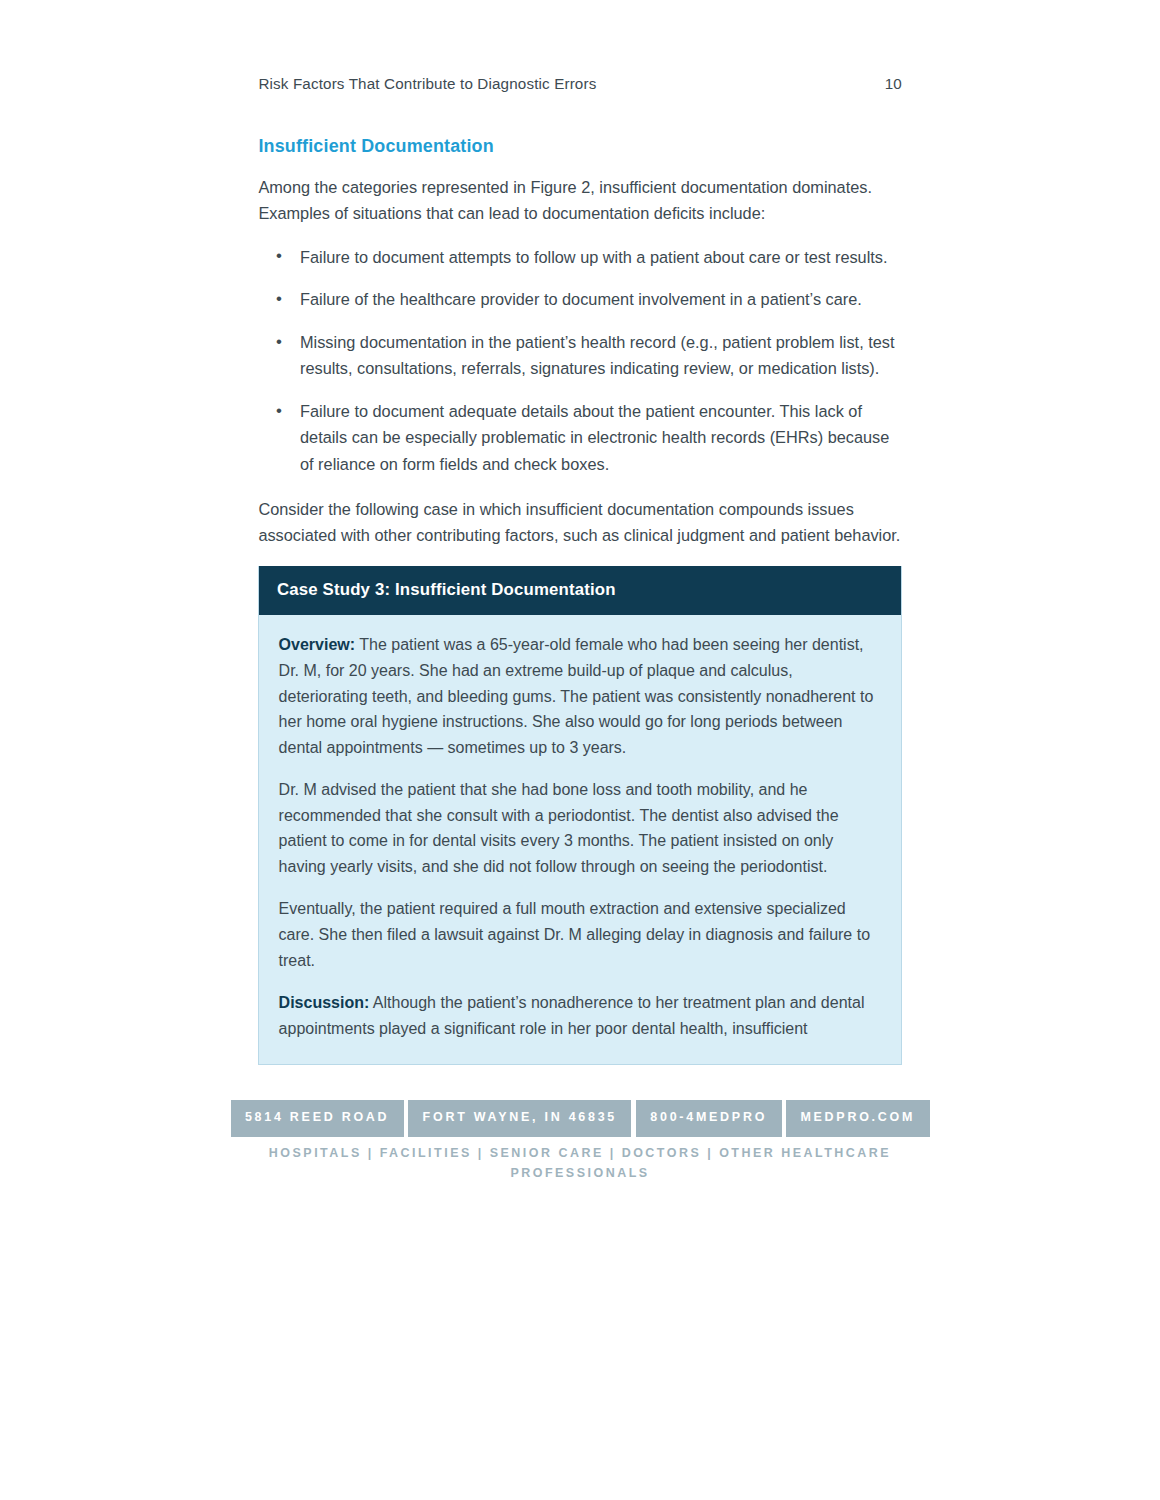Risk Factors That Contribute to Diagnostic Errors 10
Insufficient Documentation
Among the categories represented in Figure 2, insufficient documentation dominates. Examples of situations that can lead to documentation deficits include:
Failure to document attempts to follow up with a patient about care or test results.
Failure of the healthcare provider to document involvement in a patient’s care.
Missing documentation in the patient’s health record (e.g., patient problem list, test results, consultations, referrals, signatures indicating review, or medication lists).
Failure to document adequate details about the patient encounter. This lack of details can be especially problematic in electronic health records (EHRs) because of reliance on form fields and check boxes.
Consider the following case in which insufficient documentation compounds issues associated with other contributing factors, such as clinical judgment and patient behavior.
Case Study 3: Insufficient Documentation
Overview: The patient was a 65-year-old female who had been seeing her dentist, Dr. M, for 20 years. She had an extreme build-up of plaque and calculus, deteriorating teeth, and bleeding gums. The patient was consistently nonadherent to her home oral hygiene instructions. She also would go for long periods between dental appointments — sometimes up to 3 years.
Dr. M advised the patient that she had bone loss and tooth mobility, and he recommended that she consult with a periodontist. The dentist also advised the patient to come in for dental visits every 3 months. The patient insisted on only having yearly visits, and she did not follow through on seeing the periodontist.
Eventually, the patient required a full mouth extraction and extensive specialized care. She then filed a lawsuit against Dr. M alleging delay in diagnosis and failure to treat.
Discussion: Although the patient’s nonadherence to her treatment plan and dental appointments played a significant role in her poor dental health, insufficient
5814 REED ROAD
FORT WAYNE, IN 46835
800-4MEDPRO
MEDPRO.COM
HOSPITALS | FACILITIES | SENIOR CARE | DOCTORS | OTHER HEALTHCARE PROFESSIONALS